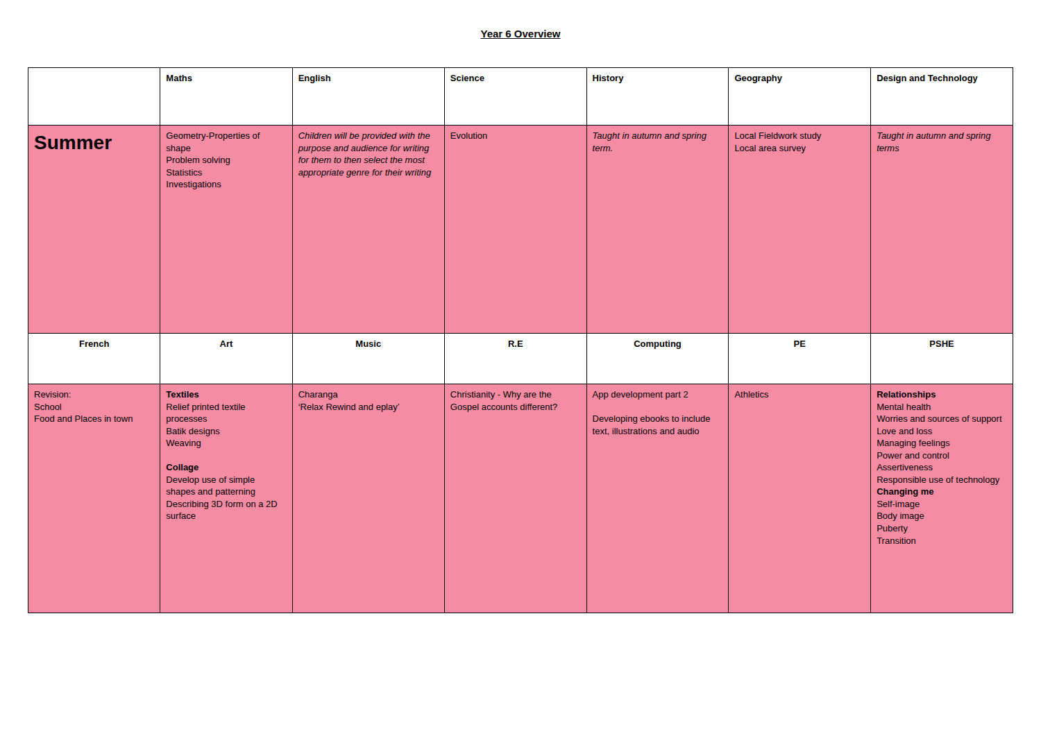Year 6 Overview
| | Maths | English | Science | History | Geography | Design and Technology |
| --- | --- | --- | --- | --- | --- | --- |
| Summer | Geometry-Properties of shape Problem solving Statistics Investigations | Children will be provided with the purpose and audience for writing for them to then select the most appropriate genre for their writing | Evolution | Taught in autumn and spring term. | Local Fieldwork study Local area survey | Taught in autumn and spring terms |
| French | Art | Music | R.E | Computing | PE | PSHE |
| Revision: School Food and Places in town | Textiles Relief printed textile processes Batik designs Weaving Collage Develop use of simple shapes and patterning Describing 3D form on a 2D surface | Charanga ‘Relax Rewind and eplay’ | Christianity - Why are the Gospel accounts different? | App development part 2 Developing ebooks to include text, illustrations and audio | Athletics | Relationships Mental health Worries and sources of support Love and loss Managing feelings Power and control Assertiveness Responsible use of technology Changing me Self-image Body image Puberty Transition |